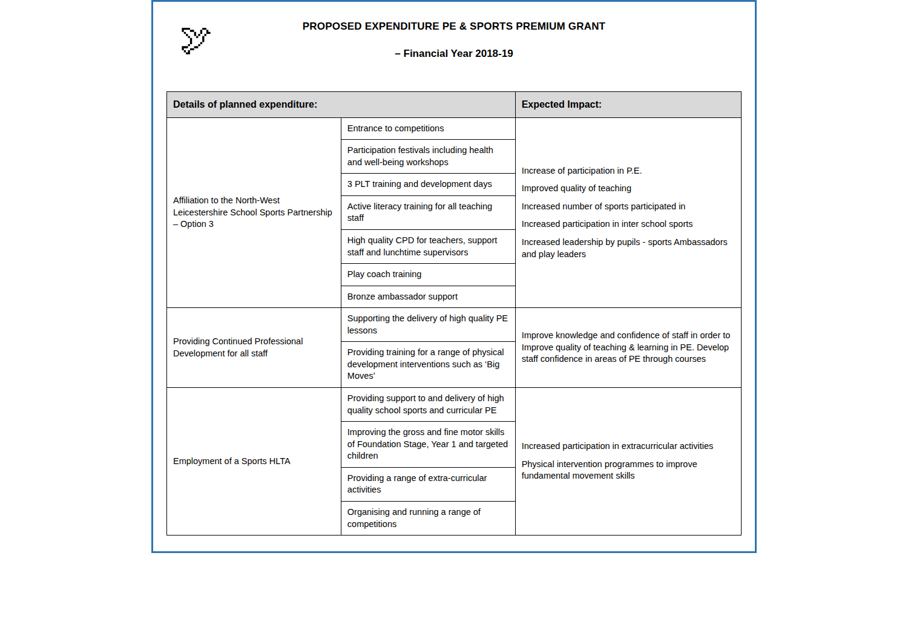🕊
PROPOSED EXPENDITURE PE & SPORTS PREMIUM GRANT
– Financial Year 2018-19
| Details of planned expenditure: | Expected Impact: |
| --- | --- |
| Affiliation to the North-West Leicestershire School Sports Partnership – Option 3 | Entrance to competitions | Increase of participation in P.E. Improved quality of teaching Increased number of sports participated in Increased participation in inter school sports Increased leadership by pupils - sports Ambassadors and play leaders |
| Participation festivals including health and well-being workshops |
| 3 PLT training and development days |
| Active literacy training for all teaching staff |
| High quality CPD for teachers, support staff and lunchtime supervisors |
| Play coach training |
| Bronze ambassador support |
| Providing Continued Professional Development for all staff | Supporting the delivery of high quality PE lessons | Improve knowledge and confidence of staff in order to Improve quality of teaching & learning in PE. Develop staff confidence in areas of PE through courses |
| Providing training for a range of physical development interventions such as ‘Big Moves’ |
| Employment of a Sports HLTA | Providing support to and delivery of high quality school sports and curricular PE | Increased participation in extracurricular activities Physical intervention programmes to improve fundamental movement skills |
| Improving the gross and fine motor skills of Foundation Stage, Year 1 and targeted children |
| Providing a range of extra-curricular activities |
| Organising and running a range of competitions |